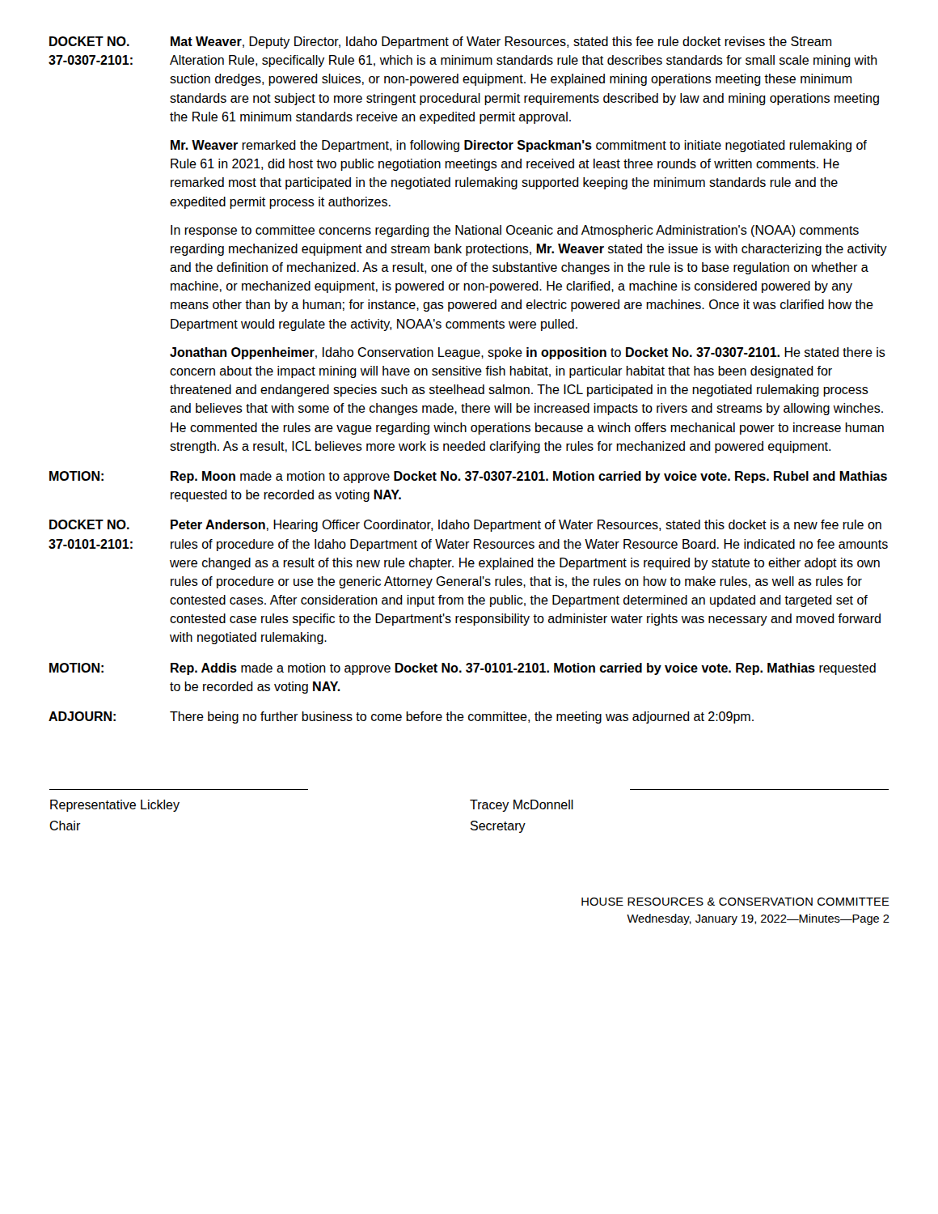| DOCKET NO. 37-0307-2101: | Mat Weaver , Deputy Director, Idaho Department of Water Resources, stated this fee rule docket revises the Stream Alteration Rule, specifically Rule 61, which is a minimum standards rule that describes standards for small scale mining with suction dredges, powered sluices, or non-powered equipment. He explained mining operations meeting these minimum standards are not subject to more stringent procedural permit requirements described by law and mining operations meeting the Rule 61 minimum standards receive an expedited permit approval. Mr. Weaver remarked the Department, in following Director Spackman's commitment to initiate negotiated rulemaking of Rule 61 in 2021, did host two public negotiation meetings and received at least three rounds of written comments. He remarked most that participated in the negotiated rulemaking supported keeping the minimum standards rule and the expedited permit process it authorizes. In response to committee concerns regarding the National Oceanic and Atmospheric Administration's (NOAA) comments regarding mechanized equipment and stream bank protections, Mr. Weaver stated the issue is with characterizing the activity and the definition of mechanized. As a result, one of the substantive changes in the rule is to base regulation on whether a machine, or mechanized equipment, is powered or non-powered. He clarified, a machine is considered powered by any means other than by a human; for instance, gas powered and electric powered are machines. Once it was clarified how the Department would regulate the activity, NOAA's comments were pulled. Jonathan Oppenheimer , Idaho Conservation League, spoke in opposition to Docket No. 37-0307-2101. He stated there is concern about the impact mining will have on sensitive fish habitat, in particular habitat that has been designated for threatened and endangered species such as steelhead salmon. The ICL participated in the negotiated rulemaking process and believes that with some of the changes made, there will be increased impacts to rivers and streams by allowing winches. He commented the rules are vague regarding winch operations because a winch offers mechanical power to increase human strength. As a result, ICL believes more work is needed clarifying the rules for mechanized and powered equipment. |
| MOTION: | Rep. Moon made a motion to approve Docket No. 37-0307-2101. Motion carried by voice vote. Reps. Rubel and Mathias requested to be recorded as voting NAY. |
| DOCKET NO. 37-0101-2101: | Peter Anderson , Hearing Officer Coordinator, Idaho Department of Water Resources, stated this docket is a new fee rule on rules of procedure of the Idaho Department of Water Resources and the Water Resource Board. He indicated no fee amounts were changed as a result of this new rule chapter. He explained the Department is required by statute to either adopt its own rules of procedure or use the generic Attorney General's rules, that is, the rules on how to make rules, as well as rules for contested cases. After consideration and input from the public, the Department determined an updated and targeted set of contested case rules specific to the Department's responsibility to administer water rights was necessary and moved forward with negotiated rulemaking. |
| MOTION: | Rep. Addis made a motion to approve Docket No. 37-0101-2101. Motion carried by voice vote. Rep. Mathias requested to be recorded as voting NAY. |
| ADJOURN: | There being no further business to come before the committee, the meeting was adjourned at 2:09pm. |
| Representative Lickley Chair | Tracey McDonnell Secretary |
HOUSE RESOURCES & CONSERVATION COMMITTEE
Wednesday, January 19, 2022—Minutes—Page 2